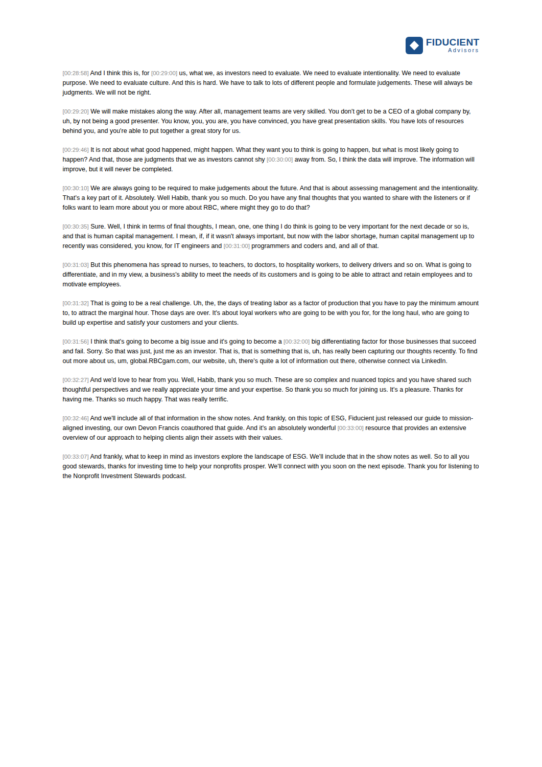FIDUCIENT Advisors
[00:28:58] And I think this is, for [00:29:00] us, what we, as investors need to evaluate. We need to evaluate intentionality. We need to evaluate purpose. We need to evaluate culture. And this is hard. We have to talk to lots of different people and formulate judgements. These will always be judgments. We will not be right.
[00:29:20] We will make mistakes along the way. After all, management teams are very skilled. You don't get to be a CEO of a global company by, uh, by not being a good presenter. You know, you, you are, you have convinced, you have great presentation skills. You have lots of resources behind you, and you're able to put together a great story for us.
[00:29:46] It is not about what good happened, might happen. What they want you to think is going to happen, but what is most likely going to happen? And that, those are judgments that we as investors cannot shy [00:30:00] away from. So, I think the data will improve. The information will improve, but it will never be completed.
[00:30:10] We are always going to be required to make judgements about the future. And that is about assessing management and the intentionality. That's a key part of it. Absolutely. Well Habib, thank you so much. Do you have any final thoughts that you wanted to share with the listeners or if folks want to learn more about you or more about RBC, where might they go to do that?
[00:30:35] Sure. Well, I think in terms of final thoughts, I mean, one, one thing I do think is going to be very important for the next decade or so is, and that is human capital management. I mean, if, if it wasn't always important, but now with the labor shortage, human capital management up to recently was considered, you know, for IT engineers and [00:31:00] programmers and coders and, and all of that.
[00:31:03] But this phenomena has spread to nurses, to teachers, to doctors, to hospitality workers, to delivery drivers and so on. What is going to differentiate, and in my view, a business's ability to meet the needs of its customers and is going to be able to attract and retain employees and to motivate employees.
[00:31:32] That is going to be a real challenge. Uh, the, the days of treating labor as a factor of production that you have to pay the minimum amount to, to attract the marginal hour. Those days are over. It's about loyal workers who are going to be with you for, for the long haul, who are going to build up expertise and satisfy your customers and your clients.
[00:31:56] I think that's going to become a big issue and it's going to become a [00:32:00] big differentiating factor for those businesses that succeed and fail. Sorry. So that was just, just me as an investor. That is, that is something that is, uh, has really been capturing our thoughts recently. To find out more about us, um, global.RBCgam.com, our website, uh, there's quite a lot of information out there, otherwise connect via LinkedIn.
[00:32:27] And we'd love to hear from you. Well, Habib, thank you so much. These are so complex and nuanced topics and you have shared such thoughtful perspectives and we really appreciate your time and your expertise. So thank you so much for joining us. It's a pleasure. Thanks for having me. Thanks so much happy. That was really terrific.
[00:32:46] And we'll include all of that information in the show notes. And frankly, on this topic of ESG, Fiducient just released our guide to mission-aligned investing, our own Devon Francis coauthored that guide. And it's an absolutely wonderful [00:33:00] resource that provides an extensive overview of our approach to helping clients align their assets with their values.
[00:33:07] And frankly, what to keep in mind as investors explore the landscape of ESG. We'll include that in the show notes as well. So to all you good stewards, thanks for investing time to help your nonprofits prosper. We'll connect with you soon on the next episode. Thank you for listening to the Nonprofit Investment Stewards podcast.